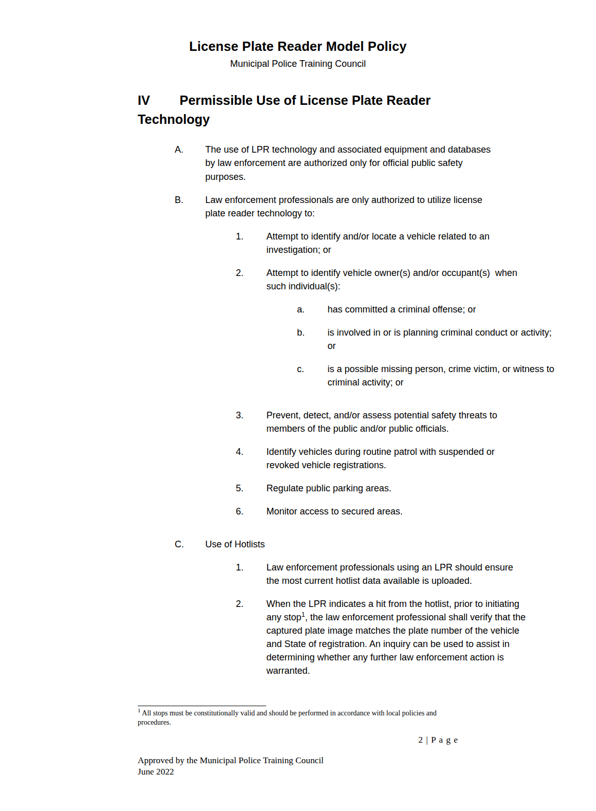License Plate Reader Model Policy
Municipal Police Training Council
IVPermissible Use of License Plate Reader Technology
| A. | The use of LPR technology and associated equipment and databases by law enforcement are authorized only for official public safety purposes. |
| B. | Law enforcement professionals are only authorized to utilize license plate reader technology to: / 1. / Attempt to identify and/or locate a vehicle related to an investigation; or / / 2. / Attempt to identify vehicle owner(s) and/or occupant(s) when such individual(s): / a. / has committed a criminal offense; or / / b. / is involved in or is planning criminal conduct or activity; or / / c. / is a possible missing person, crime victim, or witness to criminal activity; or / / / 3. / Prevent, detect, and/or assess potential safety threats to members of the public and/or public officials. / / 4. / Identify vehicles during routine patrol with suspended or revoked vehicle registrations. / / 5. / Regulate public parking areas. / / 6. / Monitor access to secured areas. / |
| C. | Use of Hotlists / 1. / Law enforcement professionals using an LPR should ensure the most current hotlist data available is uploaded. / / 2. / When the LPR indicates a hit from the hotlist, prior to initiating any stop 1 , the law enforcement professional shall verify that the captured plate image matches the plate number of the vehicle and State of registration. An inquiry can be used to assist in determining whether any further law enforcement action is warranted. / |
1 All stops must be constitutionally valid and should be performed in accordance with local policies and procedures.
2 | P a g e
Approved by the Municipal Police Training Council
June 2022